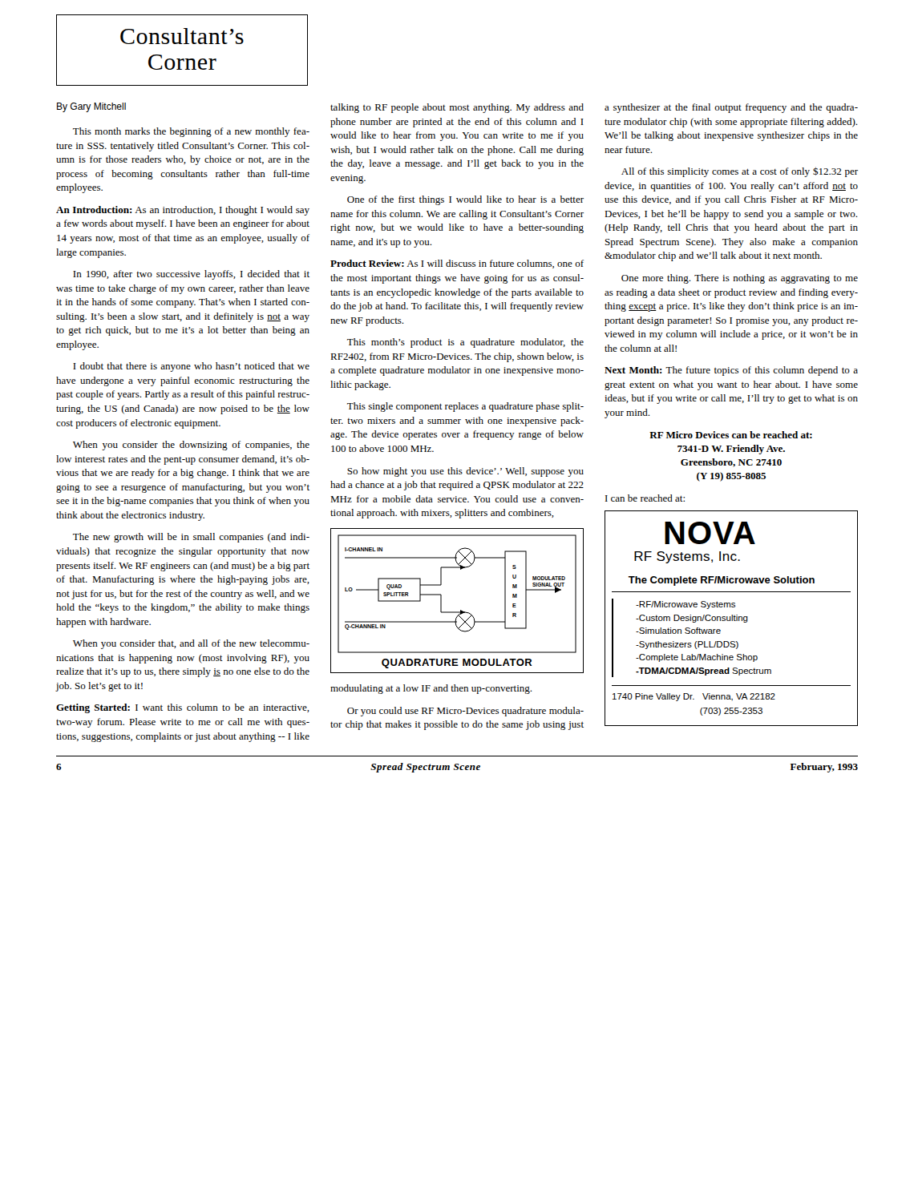Consultant’s
Corner
By Gary Mitchell
This month marks the beginning of a new monthly feature in SSS. tentatively titled Consultant’s Corner. This column is for those readers who, by choice or not, are in the process of becoming consultants rather than full-time employees.
An Introduction: As an introduction, I thought I would say a few words about myself. I have been an engineer for about 14 years now, most of that time as an employee, usually of large companies.
In 1990, after two successive layoffs, I decided that it was time to take charge of my own career, rather than leave it in the hands of some company. That’s when I started consulting. It’s been a slow start, and it definitely is not a way to get rich quick, but to me it’s a lot better than being an employee.
I doubt that there is anyone who hasn’t noticed that we have undergone a very painful economic restructuring the past couple of years. Partly as a result of this painful restructuring, the US (and Canada) are now poised to be the low cost producers of electronic equipment.
When you consider the downsizing of companies, the low interest rates and the pent-up consumer demand, it’s obvious that we are ready for a big change. I think that we are going to see a resurgence of manufacturing, but you won’t see it in the big-name companies that you think of when you think about the electronics industry.
The new growth will be in small companies (and individuals) that recognize the singular opportunity that now presents itself. We RF engineers can (and must) be a big part of that. Manufacturing is where the high-paying jobs are, not just for us, but for the rest of the country as well, and we hold the “keys to the kingdom,” the ability to make things happen with hardware.
When you consider that, and all of the new telecommunications that is happening now (most involving RF), you realize that it’s up to us, there simply is no one else to do the job. So let’s get to it!
Getting Started: I want this column to be an interactive, two-way forum. Please write to me or call me with questions, suggestions, complaints or just about anything -- I like talking to RF people about most anything. My address and phone number are printed at the end of this column and I would like to hear from you. You can write to me if you wish, but I would rather talk on the phone. Call me during the day, leave a message. and I’ll get back to you in the evening.
One of the first things I would like to hear is a better name for this column. We are calling it Consultant’s Corner right now, but we would like to have a better-sounding name, and it's up to you.
Product Review: As I will discuss in future columns, one of the most important things we have going for us as consultants is an encyclopedic knowledge of the parts available to do the job at hand. To facilitate this, I will frequently review new RF products.
This month’s product is a quadrature modulator, the RF2402, from RF Micro-Devices. The chip, shown below, is a complete quadrature modulator in one inexpensive monolithic package.
This single component replaces a quadrature phase splitter. two mixers and a summer with one inexpensive package. The device operates over a frequency range of below 100 to above 1000 MHz.
So how might you use this device’.’ Well, suppose you had a chance at a job that required a QPSK modulator at 222 MHz for a mobile data service. You could use a conventional approach. with mixers, splitters and combiners,
I-CHANNEL IN LO QUAD SPLITTER Q-CHANNEL IN S U M M E R MODULATED SIGNAL OUT
QUADRATURE MODULATOR
moduulating at a low IF and then up-converting.
Or you could use RF Micro-Devices quadrature modulator chip that makes it possible to do the same job using just a synthesizer at the final output frequency and the quadrature modulator chip (with some appropriate filtering added). We’ll be talking about inexpensive synthesizer chips in the near future.
All of this simplicity comes at a cost of only $12.32 per device, in quantities of 100. You really can’t afford not to use this device, and if you call Chris Fisher at RF Micro-Devices, I bet he’ll be happy to send you a sample or two. (Help Randy, tell Chris that you heard about the part in Spread Spectrum Scene). They also make a companion &modulator chip and we’ll talk about it next month.
One more thing. There is nothing as aggravating to me as reading a data sheet or product review and finding everything except a price. It’s like they don’t think price is an important design parameter! So I promise you, any product reviewed in my column will include a price, or it won’t be in the column at all!
Next Month: The future topics of this column depend to a great extent on what you want to hear about. I have some ideas, but if you write or call me, I’ll try to get to what is on your mind.
RF Micro Devices can be reached at:
7341-D W. Friendly Ave.
Greensboro, NC 27410
(Y 19) 855-8085
I can be reached at:
NOVA
RF Systems, Inc.
The Complete RF/Microwave Solution
-RF/Microwave Systems
-Custom Design/Consulting
-Simulation Software
-Synthesizers (PLL/DDS)
-Complete Lab/Machine Shop
-TDMA/CDMA/Spread Spectrum
1740 Pine Valley Dr. Vienna, VA 22182
(703) 255-2353
6 Spread Spectrum Scene February, 1993